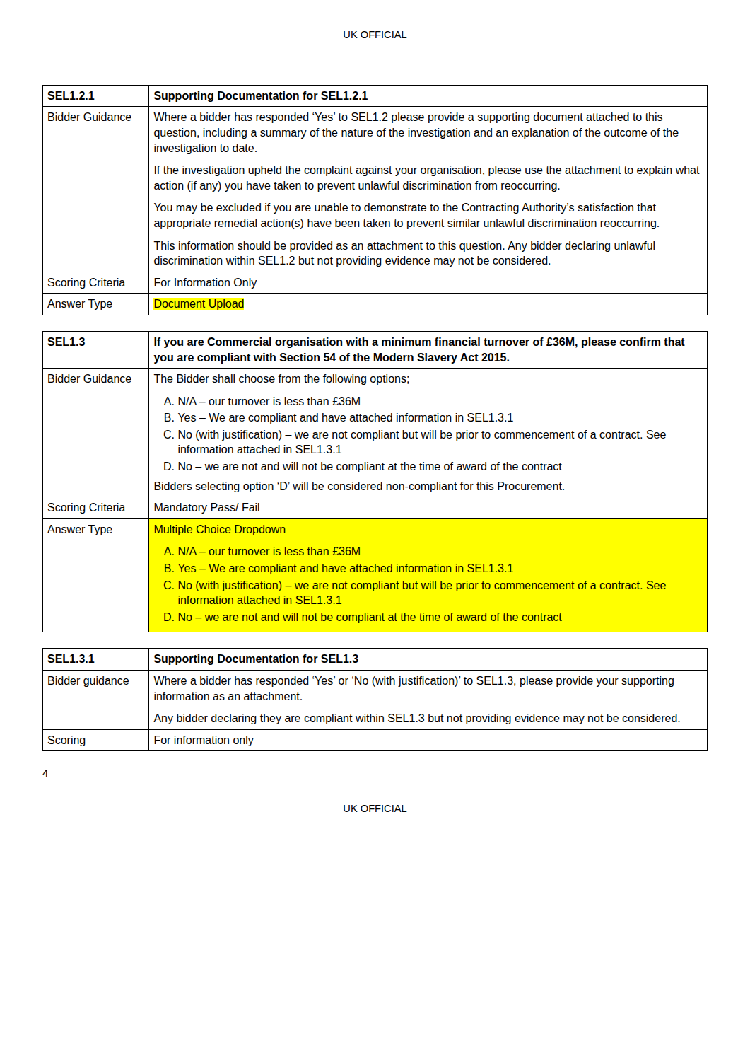UK OFFICIAL
| SEL1.2.1 | Supporting Documentation for SEL1.2.1 |
| Bidder Guidance | Where a bidder has responded ‘Yes’ to SEL1.2 please provide a supporting document attached to this question, including a summary of the nature of the investigation and an explanation of the outcome of the investigation to date. If the investigation upheld the complaint against your organisation, please use the attachment to explain what action (if any) you have taken to prevent unlawful discrimination from reoccurring. You may be excluded if you are unable to demonstrate to the Contracting Authority’s satisfaction that appropriate remedial action(s) have been taken to prevent similar unlawful discrimination reoccurring. This information should be provided as an attachment to this question. Any bidder declaring unlawful discrimination within SEL1.2 but not providing evidence may not be considered. |
| Scoring Criteria | For Information Only |
| Answer Type | Document Upload |
| SEL1.3 | If you are Commercial organisation with a minimum financial turnover of £36M, please confirm that you are compliant with Section 54 of the Modern Slavery Act 2015. |
| Bidder Guidance | The Bidder shall choose from the following options; N/A – our turnover is less than £36M Yes – We are compliant and have attached information in SEL1.3.1 No (with justification) – we are not compliant but will be prior to commencement of a contract. See information attached in SEL1.3.1 No – we are not and will not be compliant at the time of award of the contract Bidders selecting option ‘D’ will be considered non-compliant for this Procurement. |
| Scoring Criteria | Mandatory Pass/ Fail |
| Answer Type | Multiple Choice Dropdown N/A – our turnover is less than £36M Yes – We are compliant and have attached information in SEL1.3.1 No (with justification) – we are not compliant but will be prior to commencement of a contract. See information attached in SEL1.3.1 No – we are not and will not be compliant at the time of award of the contract |
| SEL1.3.1 | Supporting Documentation for SEL1.3 |
| Bidder guidance | Where a bidder has responded ‘Yes’ or ‘No (with justification)’ to SEL1.3, please provide your supporting information as an attachment. Any bidder declaring they are compliant within SEL1.3 but not providing evidence may not be considered. |
| Scoring | For information only |
4
UK OFFICIAL